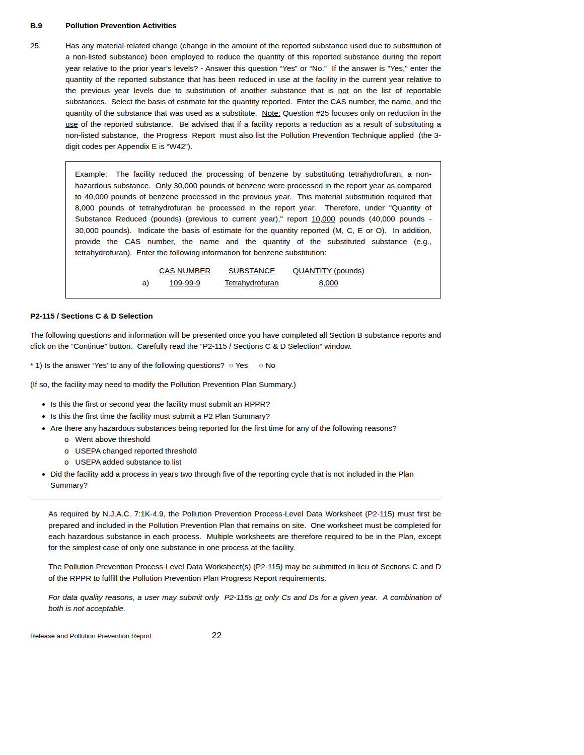B.9 Pollution Prevention Activities
25.
Has any material-related change (change in the amount of the reported substance used due to substitution of a non-listed substance) been employed to reduce the quantity of this reported substance during the report year relative to the prior year’s levels? - Answer this question “Yes” or “No.” If the answer is "Yes," enter the quantity of the reported substance that has been reduced in use at the facility in the current year relative to the previous year levels due to substitution of another substance that is not on the list of reportable substances. Select the basis of estimate for the quantity reported. Enter the CAS number, the name, and the quantity of the substance that was used as a substitute. Note: Question #25 focuses only on reduction in the use of the reported substance. Be advised that if a facility reports a reduction as a result of substituting a non-listed substance, the Progress Report must also list the Pollution Prevention Technique applied (the 3-digit codes per Appendix E is “W42”).
Example: The facility reduced the processing of benzene by substituting tetrahydrofuran, a non-hazardous substance. Only 30,000 pounds of benzene were processed in the report year as compared to 40,000 pounds of benzene processed in the previous year. This material substitution required that 8,000 pounds of tetrahydrofuran be processed in the report year. Therefore, under "Quantity of Substance Reduced (pounds) (previous to current year)," report 10,000 pounds (40,000 pounds - 30,000 pounds). Indicate the basis of estimate for the quantity reported (M, C, E or O). In addition, provide the CAS number, the name and the quantity of the substituted substance (e.g., tetrahydrofuran). Enter the following information for benzene substitution:
| | CAS NUMBER | SUBSTANCE | QUANTITY (pounds) |
| --- | --- | --- | --- |
| a) | 109-99-9 | Tetrahydrofuran | 8,000 |
P2-115 / Sections C & D Selection
The following questions and information will be presented once you have completed all Section B substance reports and click on the “Continue” button. Carefully read the “P2-115 / Sections C & D Selection” window.
* 1) Is the answer ‘Yes’ to any of the following questions? ○ Yes ○ No
(If so, the facility may need to modify the Pollution Prevention Plan Summary.)
Is this the first or second year the facility must submit an RPPR?
Is this the first time the facility must submit a P2 Plan Summary?
Are there any hazardous substances being reported for the first time for any of the following reasons?
Went above threshold
USEPA changed reported threshold
USEPA added substance to list
Did the facility add a process in years two through five of the reporting cycle that is not included in the Plan Summary?
As required by N.J.A.C. 7:1K-4.9, the Pollution Prevention Process-Level Data Worksheet (P2-115) must first be prepared and included in the Pollution Prevention Plan that remains on site. One worksheet must be completed for each hazardous substance in each process. Multiple worksheets are therefore required to be in the Plan, except for the simplest case of only one substance in one process at the facility.
The Pollution Prevention Process-Level Data Worksheet(s) (P2-115) may be submitted in lieu of Sections C and D of the RPPR to fulfill the Pollution Prevention Plan Progress Report requirements.
For data quality reasons, a user may submit only P2-115s or only Cs and Ds for a given year. A combination of both is not acceptable.
Release and Pollution Prevention Report 22